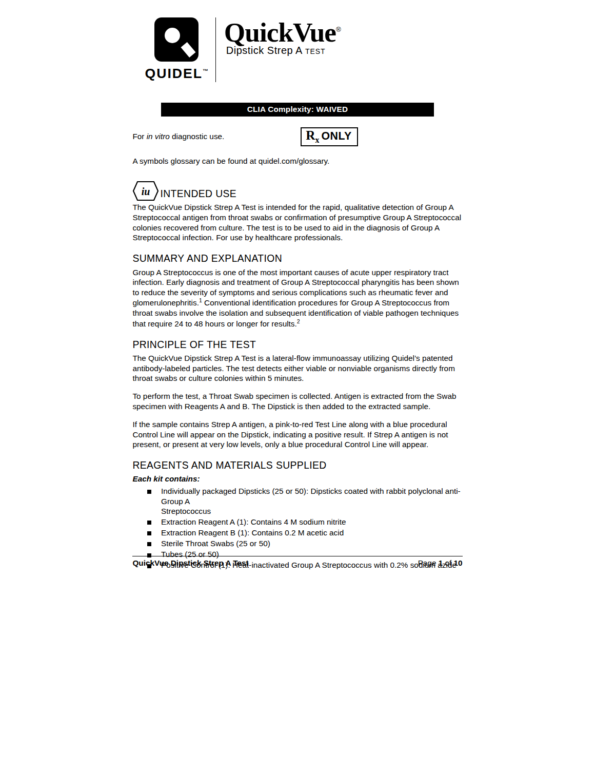QUIDEL™
QuickVue®
Dipstick Strep A TEST
CLIA Complexity: WAIVED
For in vitro diagnostic use.
Rx ONLY
A symbols glossary can be found at quidel.com/glossary.
iu
INTENDED USE
The QuickVue Dipstick Strep A Test is intended for the rapid, qualitative detection of Group A Streptococcal antigen from throat swabs or confirmation of presumptive Group A Streptococcal colonies recovered from culture. The test is to be used to aid in the diagnosis of Group A Streptococcal infection. For use by healthcare professionals.
SUMMARY AND EXPLANATION
Group A Streptococcus is one of the most important causes of acute upper respiratory tract infection. Early diagnosis and treatment of Group A Streptococcal pharyngitis has been shown to reduce the severity of symptoms and serious complications such as rheumatic fever and glomerulonephritis.1 Conventional identification procedures for Group A Streptococcus from throat swabs involve the isolation and subsequent identification of viable pathogen techniques that require 24 to 48 hours or longer for results.2
PRINCIPLE OF THE TEST
The QuickVue Dipstick Strep A Test is a lateral-flow immunoassay utilizing Quidel’s patented antibody-labeled particles. The test detects either viable or nonviable organisms directly from throat swabs or culture colonies within 5 minutes.
To perform the test, a Throat Swab specimen is collected. Antigen is extracted from the Swab specimen with Reagents A and B. The Dipstick is then added to the extracted sample.
If the sample contains Strep A antigen, a pink-to-red Test Line along with a blue procedural Control Line will appear on the Dipstick, indicating a positive result. If Strep A antigen is not present, or present at very low levels, only a blue procedural Control Line will appear.
REAGENTS AND MATERIALS SUPPLIED
Each kit contains:
Individually packaged Dipsticks (25 or 50): Dipsticks coated with rabbit polyclonal anti-Group AStreptococcus
Extraction Reagent A (1): Contains 4 M sodium nitrite
Extraction Reagent B (1): Contains 0.2 M acetic acid
Sterile Throat Swabs (25 or 50)
Tubes (25 or 50)
Positive Control (1): Heat-inactivated Group A Streptococcus with 0.2% sodium azide
QuickVue Dipstick Strep A Test
Page 1 of 10